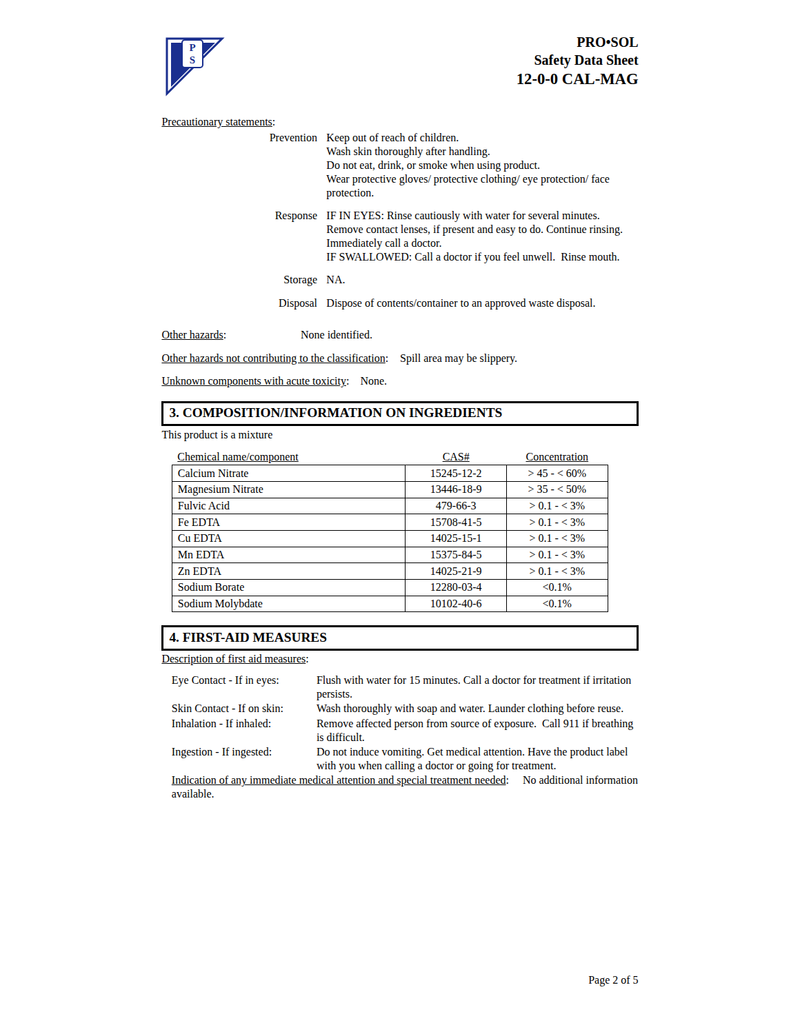P S
PRO•SOL
Safety Data Sheet
12-0-0 CAL-MAG
Precautionary statements:
| Prevention | Keep out of reach of children. Wash skin thoroughly after handling. Do not eat, drink, or smoke when using product. Wear protective gloves/ protective clothing/ eye protection/ face protection. |
| Response | IF IN EYES: Rinse cautiously with water for several minutes. Remove contact lenses, if present and easy to do. Continue rinsing. Immediately call a doctor. IF SWALLOWED: Call a doctor if you feel unwell. Rinse mouth. |
| Storage | NA. |
| Disposal | Dispose of contents/container to an approved waste disposal. |
Other hazards: None identified.
Other hazards not contributing to the classification: Spill area may be slippery.
Unknown components with acute toxicity: None.
3. COMPOSITION/INFORMATION ON INGREDIENTS
This product is a mixture
| Chemical name/component | CAS# | Concentration |
| --- | --- | --- |
| Calcium Nitrate | 15245-12-2 | > 45 - < 60% |
| Magnesium Nitrate | 13446-18-9 | > 35 - < 50% |
| Fulvic Acid | 479-66-3 | > 0.1 - < 3% |
| Fe EDTA | 15708-41-5 | > 0.1 - < 3% |
| Cu EDTA | 14025-15-1 | > 0.1 - < 3% |
| Mn EDTA | 15375-84-5 | > 0.1 - < 3% |
| Zn EDTA | 14025-21-9 | > 0.1 - < 3% |
| Sodium Borate | 12280-03-4 | <0.1% |
| Sodium Molybdate | 10102-40-6 | <0.1% |
4. FIRST-AID MEASURES
Description of first aid measures:
| Eye Contact - If in eyes: | Flush with water for 15 minutes. Call a doctor for treatment if irritation persists. |
| Skin Contact - If on skin: | Wash thoroughly with soap and water. Launder clothing before reuse. |
| Inhalation - If inhaled: | Remove affected person from source of exposure. Call 911 if breathing is difficult. |
| Ingestion - If ingested: | Do not induce vomiting. Get medical attention. Have the product label with you when calling a doctor or going for treatment. |
Indication of any immediate medical attention and special treatment needed: No additional information available.
Page 2 of 5